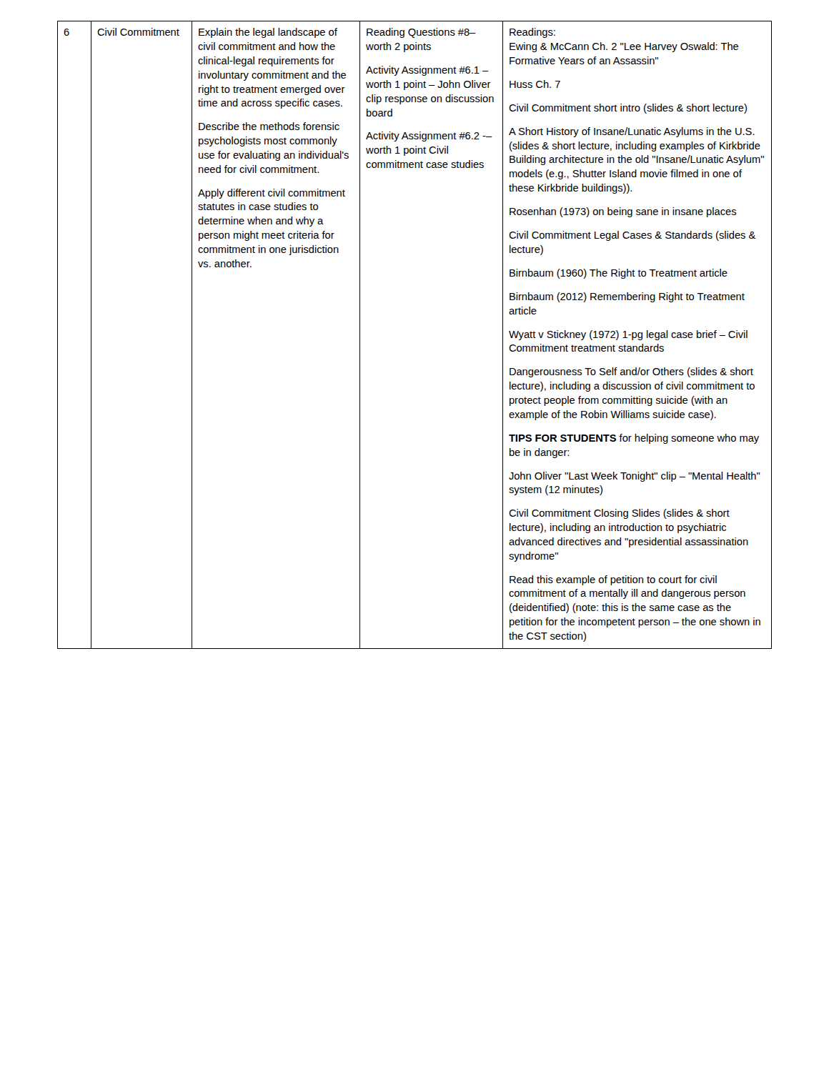| 6 | Civil Commitment | Explain the legal landscape of civil commitment and how the clinical-legal requirements for involuntary commitment and the right to treatment emerged over time and across specific cases. Describe the methods forensic psychologists most commonly use for evaluating an individual's need for civil commitment. Apply different civil commitment statutes in case studies to determine when and why a person might meet criteria for commitment in one jurisdiction vs. another. | Reading Questions #8– worth 2 points Activity Assignment #6.1 – worth 1 point – John Oliver clip response on discussion board Activity Assignment #6.2 -– worth 1 point Civil commitment case studies | Readings: Ewing & McCann Ch. 2 "Lee Harvey Oswald: The Formative Years of an Assassin" Huss Ch. 7 Civil Commitment short intro (slides & short lecture) A Short History of Insane/Lunatic Asylums in the U.S. (slides & short lecture, including examples of Kirkbride Building architecture in the old "Insane/Lunatic Asylum" models (e.g., Shutter Island movie filmed in one of these Kirkbride buildings)). Rosenhan (1973) on being sane in insane places Civil Commitment Legal Cases & Standards (slides & lecture) Birnbaum (1960) The Right to Treatment article Birnbaum (2012) Remembering Right to Treatment article Wyatt v Stickney (1972) 1-pg legal case brief – Civil Commitment treatment standards Dangerousness To Self and/or Others (slides & short lecture), including a discussion of civil commitment to protect people from committing suicide (with an example of the Robin Williams suicide case). TIPS FOR STUDENTS for helping someone who may be in danger: John Oliver "Last Week Tonight" clip – "Mental Health" system (12 minutes) Civil Commitment Closing Slides (slides & short lecture), including an introduction to psychiatric advanced directives and "presidential assassination syndrome" Read this example of petition to court for civil commitment of a mentally ill and dangerous person (deidentified) (note: this is the same case as the petition for the incompetent person – the one shown in the CST section) |